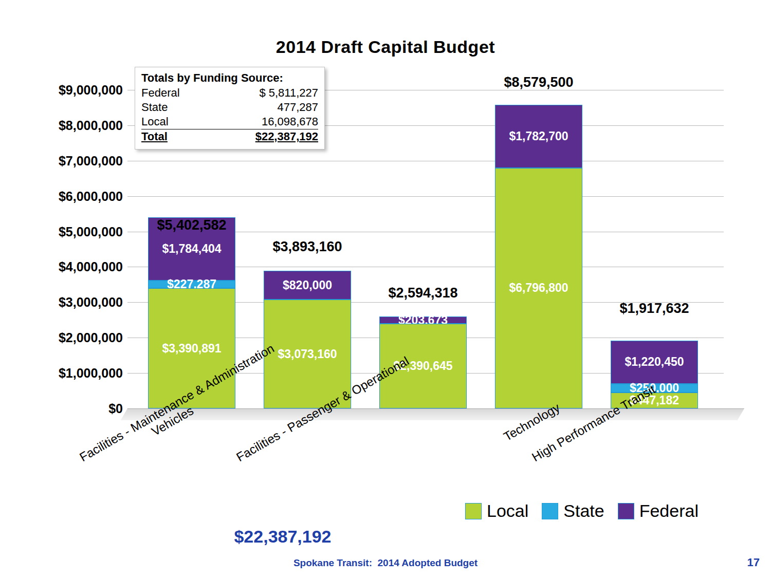2014 Draft Capital Budget
$9,000,000
$8,000,000
$7,000,000
$6,000,000
$5,000,000
$4,000,000
$3,000,000
$2,000,000
$1,000,000
$0
Bar 1: Vehicles total 5,402,582
$1,784,404
$227,287
$3,390,891
$5,402,582
Bar 2: Facilities - Maintenance &amp; Administration total 3,893,160
$820,000
$3,073,160
$3,893,160
Bar 3: Facilities - Passenger &amp; Operational total 2,594,318
$203,673
$2,390,645
$2,594,318
Bar 4: Technology total 8,579,500
$1,782,700
$6,796,800
$8,579,500
Bar 5: High Performance Transit total 1,917,632
$1,220,450
$250,000
$447,182
$1,917,632
Vehicles
Facilities - Maintenance & Administration
Facilities - Passenger & Operational
Technology
High Performance Transit
Totals by Funding Source:
| Federal | $ 5,811,227 |
| State | 477,287 |
| Local | 16,098,678 |
| Total | $22,387,192 |
Local
State
Federal
$22,387,192
Spokane Transit: 2014 Adopted Budget
17